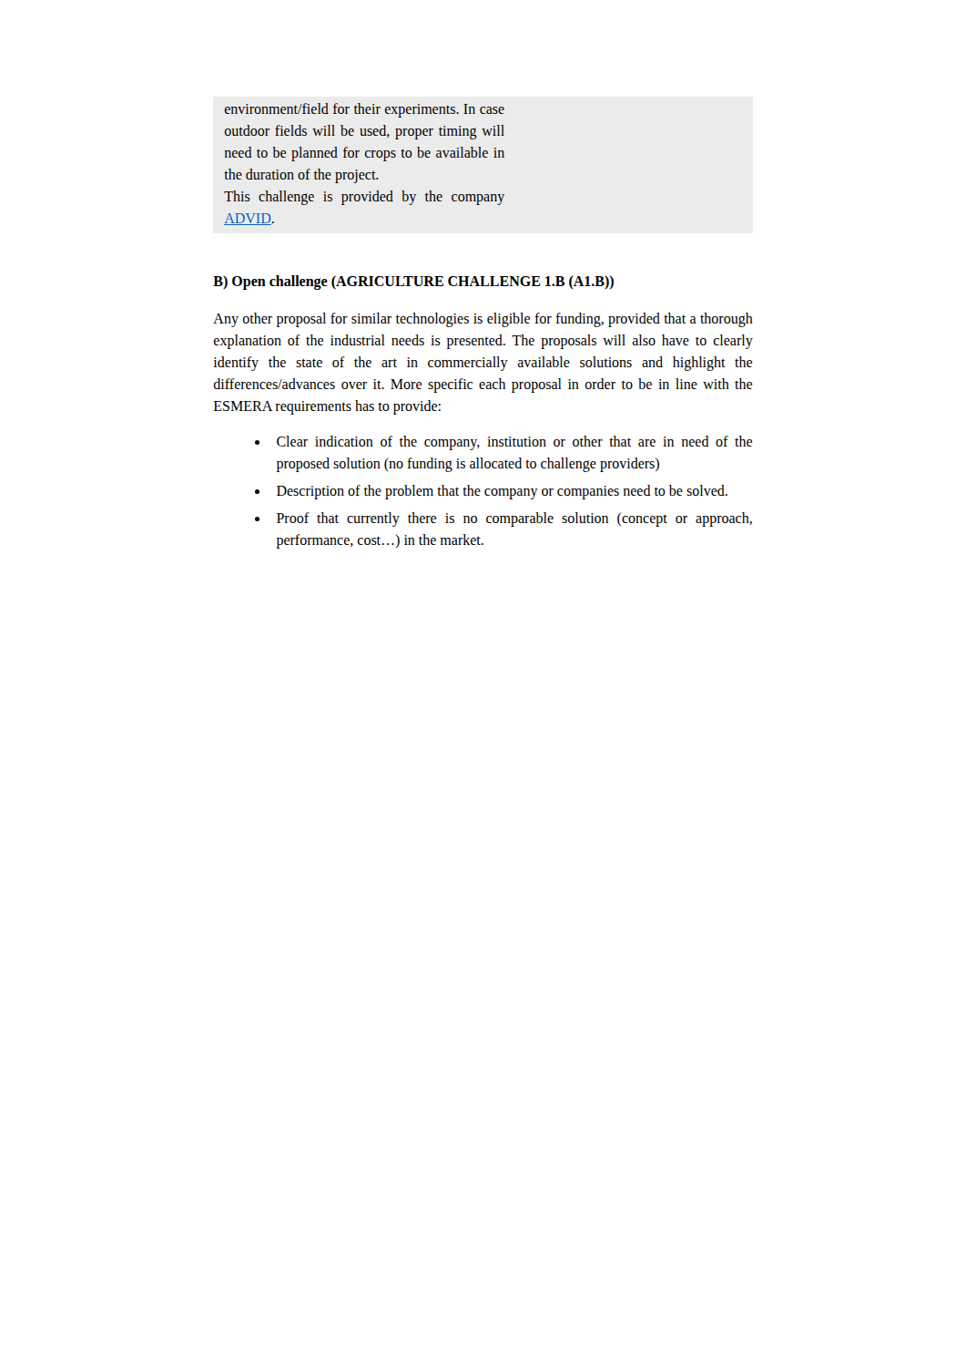environment/field for their experiments. In case outdoor fields will be used, proper timing will need to be planned for crops to be available in the duration of the project.
This challenge is provided by the company ADVID.
B) Open challenge (AGRICULTURE CHALLENGE 1.B (A1.B))
Any other proposal for similar technologies is eligible for funding, provided that a thorough explanation of the industrial needs is presented. The proposals will also have to clearly identify the state of the art in commercially available solutions and highlight the differences/advances over it. More specific each proposal in order to be in line with the ESMERA requirements has to provide:
Clear indication of the company, institution or other that are in need of the proposed solution (no funding is allocated to challenge providers)
Description of the problem that the company or companies need to be solved.
Proof that currently there is no comparable solution (concept or approach, performance, cost…) in the market.